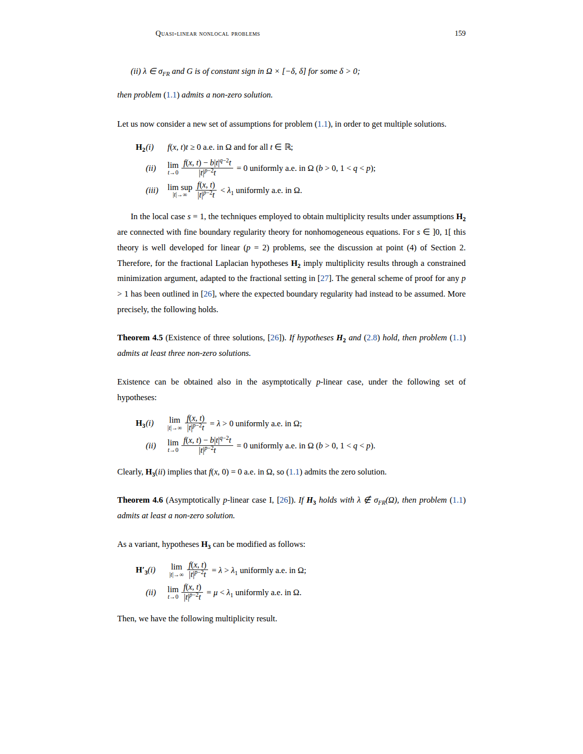Quasi-linear nonlocal problems 159
(ii) λ ∈ σFR and G is of constant sign in Ω × [−δ, δ] for some δ > 0;
then problem (1.1) admits a non-zero solution.
Let us now consider a new set of assumptions for problem (1.1), in order to get multiple solutions.
H2 (i) f(x, t)t ≥ 0 a.e. in Ω and for all t ∈ ℝ;
(ii) lim t→0 f(x, t) − b|t|q−2t|t|p−2t = 0 uniformly a.e. in Ω (b > 0, 1 < q < p);
(iii) lim sup|t|→∞f(x, t)|t|p−2t < λ1 uniformly a.e. in Ω.
In the local case s = 1, the techniques employed to obtain multiplicity results under assumptions H2 are connected with fine boundary regularity theory for nonhomogeneous equations. For s ∈ ]0, 1[ this theory is well developed for linear (p = 2) problems, see the discussion at point (4) of Section 2. Therefore, for the fractional Laplacian hypotheses H2 imply multiplicity results through a constrained minimization argument, adapted to the fractional setting in [27]. The general scheme of proof for any p > 1 has been outlined in [26], where the expected boundary regularity had instead to be assumed. More precisely, the following holds.
Theorem 4.5 (Existence of three solutions, [26]). If hypotheses H2 and (2.8) hold, then problem (1.1) admits at least three non-zero solutions.
Existence can be obtained also in the asymptotically p-linear case, under the following set of hypotheses:
H3 (i) lim|t|→∞f(x, t)|t|p−2t = λ > 0 uniformly a.e. in Ω;
(ii) lim t→0 f(x, t) − b|t|q−2t|t|p−2t = 0 uniformly a.e. in Ω (b > 0, 1 < q < p).
Clearly, H3(ii) implies that f(x, 0) = 0 a.e. in Ω, so (1.1) admits the zero solution.
Theorem 4.6 (Asymptotically p-linear case I, [26]). If H3 holds with λ ∉ σFR(Ω), then problem (1.1) admits at least a non-zero solution.
As a variant, hypotheses H3 can be modified as follows:
H′3 (i) lim|t|→∞f(x, t)|t|p−2t = λ > λ1 uniformly a.e. in Ω;
(ii) lim t→0 f(x, t)|t|p−2t = μ < λ1 uniformly a.e. in Ω.
Then, we have the following multiplicity result.